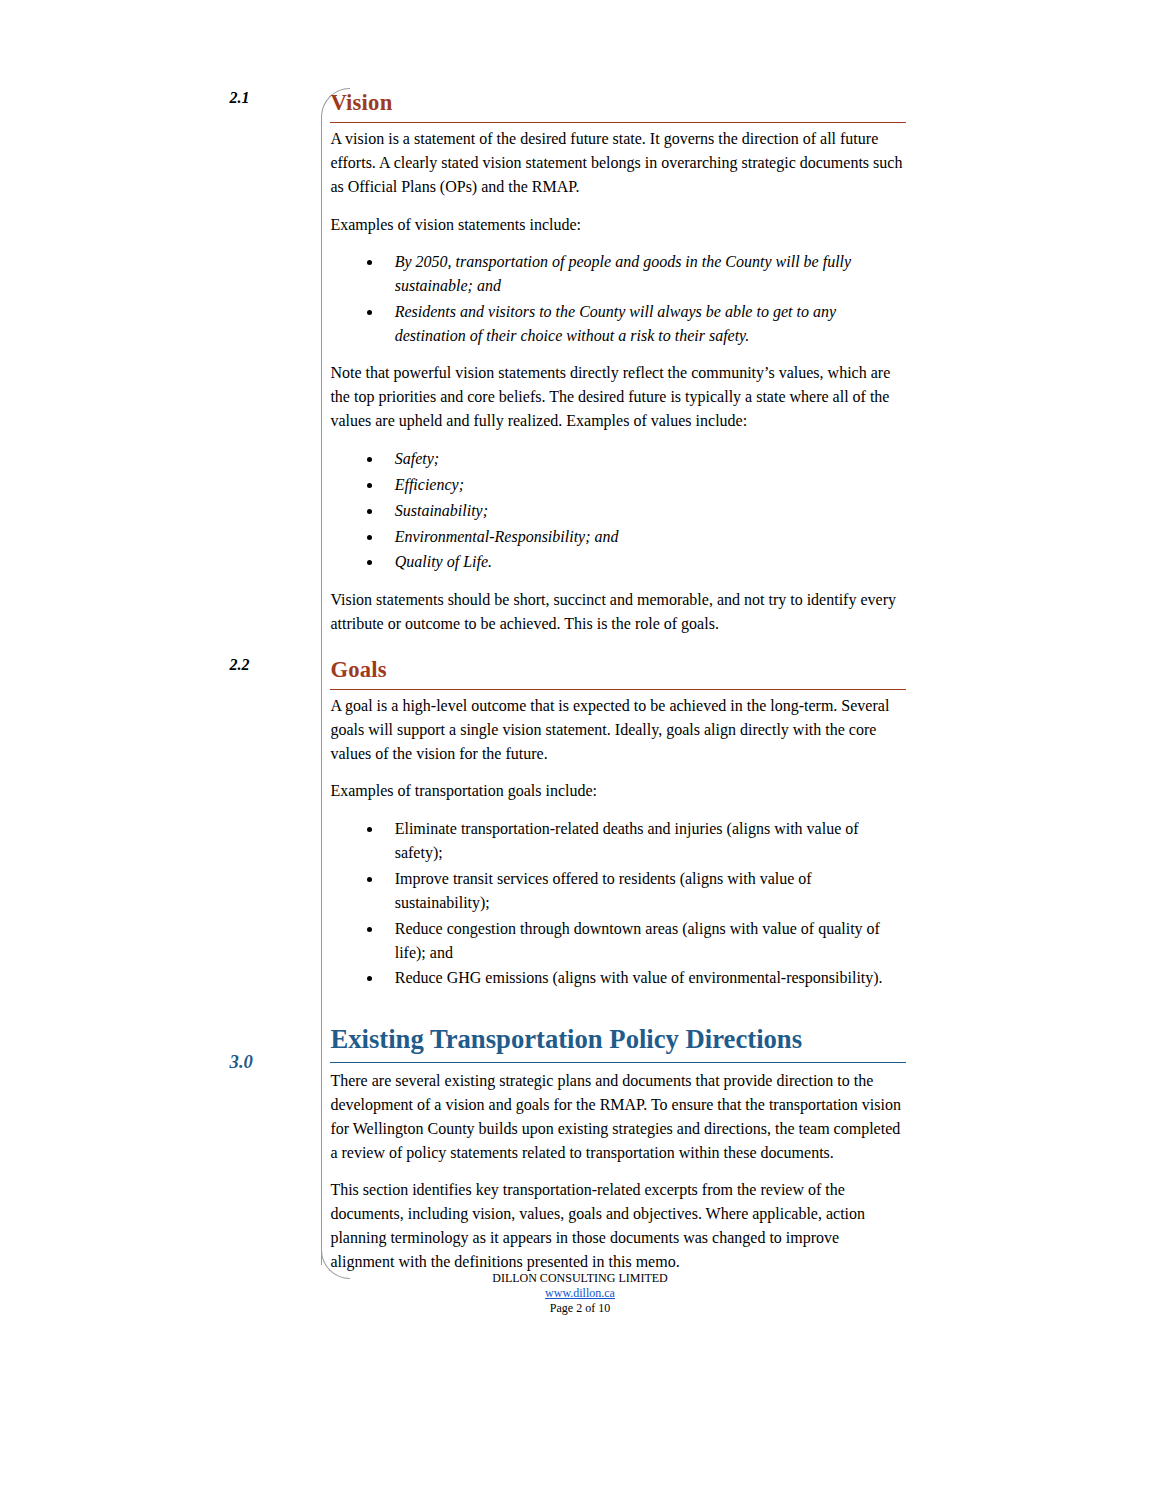2.1
Vision
A vision is a statement of the desired future state. It governs the direction of all future efforts. A clearly stated vision statement belongs in overarching strategic documents such as Official Plans (OPs) and the RMAP.
Examples of vision statements include:
By 2050, transportation of people and goods in the County will be fully sustainable; and
Residents and visitors to the County will always be able to get to any destination of their choice without a risk to their safety.
Note that powerful vision statements directly reflect the community’s values, which are the top priorities and core beliefs. The desired future is typically a state where all of the values are upheld and fully realized. Examples of values include:
Safety;
Efficiency;
Sustainability;
Environmental-Responsibility; and
Quality of Life.
Vision statements should be short, succinct and memorable, and not try to identify every attribute or outcome to be achieved. This is the role of goals.
2.2
Goals
A goal is a high-level outcome that is expected to be achieved in the long-term. Several goals will support a single vision statement. Ideally, goals align directly with the core values of the vision for the future.
Examples of transportation goals include:
Eliminate transportation-related deaths and injuries (aligns with value of safety);
Improve transit services offered to residents (aligns with value of sustainability);
Reduce congestion through downtown areas (aligns with value of quality of life); and
Reduce GHG emissions (aligns with value of environmental-responsibility).
3.0
Existing Transportation Policy Directions
There are several existing strategic plans and documents that provide direction to the development of a vision and goals for the RMAP. To ensure that the transportation vision for Wellington County builds upon existing strategies and directions, the team completed a review of policy statements related to transportation within these documents.
This section identifies key transportation-related excerpts from the review of the documents, including vision, values, goals and objectives. Where applicable, action planning terminology as it appears in those documents was changed to improve alignment with the definitions presented in this memo.
DILLON CONSULTING LIMITED
www.dillon.ca
Page 2 of 10